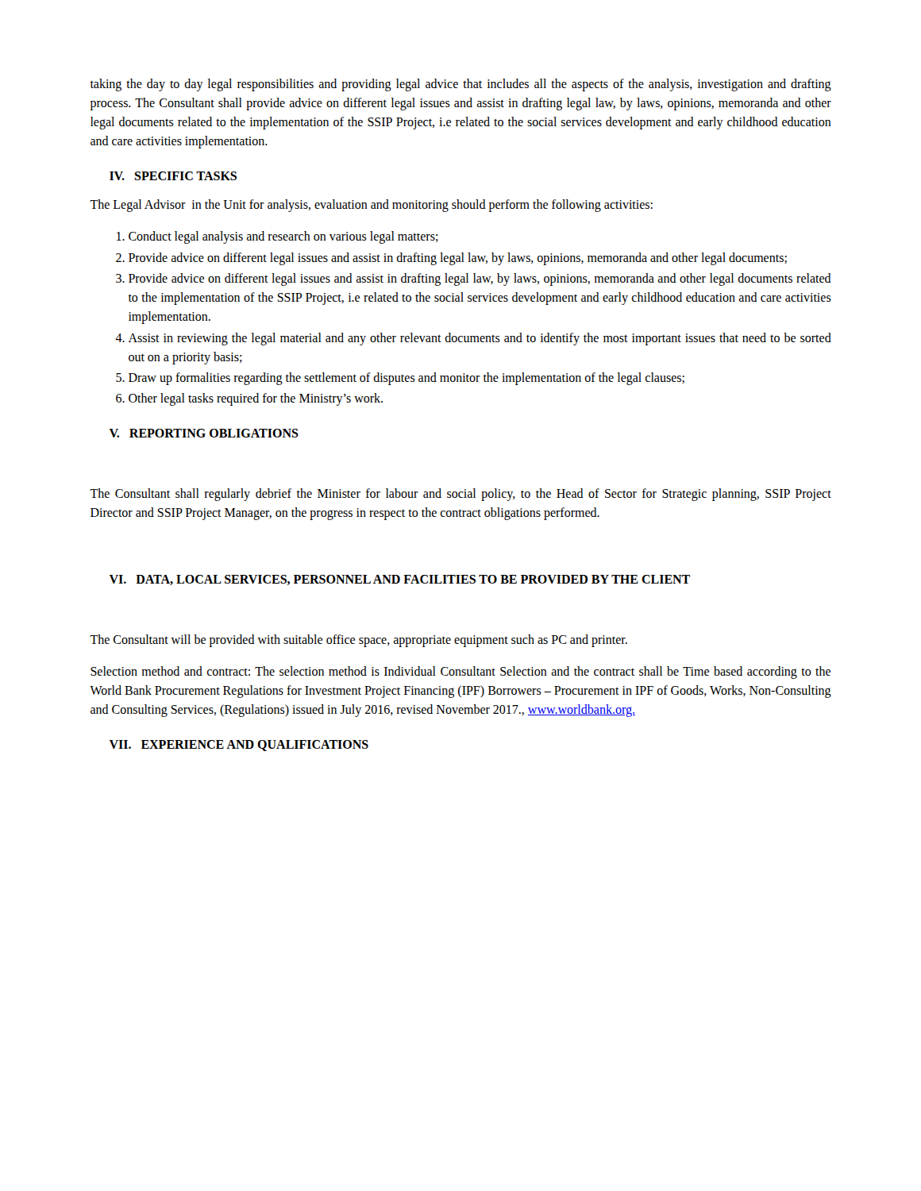taking the day to day legal responsibilities and providing legal advice that includes all the aspects of the analysis, investigation and drafting process. The Consultant shall provide advice on different legal issues and assist in drafting legal law, by laws, opinions, memoranda and other legal documents related to the implementation of the SSIP Project, i.e related to the social services development and early childhood education and care activities implementation.
IV. SPECIFIC TASKS
The Legal Advisor in the Unit for analysis, evaluation and monitoring should perform the following activities:
Conduct legal analysis and research on various legal matters;
Provide advice on different legal issues and assist in drafting legal law, by laws, opinions, memoranda and other legal documents;
Provide advice on different legal issues and assist in drafting legal law, by laws, opinions, memoranda and other legal documents related to the implementation of the SSIP Project, i.e related to the social services development and early childhood education and care activities implementation.
Assist in reviewing the legal material and any other relevant documents and to identify the most important issues that need to be sorted out on a priority basis;
Draw up formalities regarding the settlement of disputes and monitor the implementation of the legal clauses;
Other legal tasks required for the Ministry’s work.
V. REPORTING OBLIGATIONS
The Consultant shall regularly debrief the Minister for labour and social policy, to the Head of Sector for Strategic planning, SSIP Project Director and SSIP Project Manager, on the progress in respect to the contract obligations performed.
VI. DATA, LOCAL SERVICES, PERSONNEL AND FACILITIES TO BE PROVIDED BY THE CLIENT
The Consultant will be provided with suitable office space, appropriate equipment such as PC and printer.
Selection method and contract: The selection method is Individual Consultant Selection and the contract shall be Time based according to the World Bank Procurement Regulations for Investment Project Financing (IPF) Borrowers – Procurement in IPF of Goods, Works, Non-Consulting and Consulting Services, (Regulations) issued in July 2016, revised November 2017., www.worldbank.org.
VII. EXPERIENCE AND QUALIFICATIONS